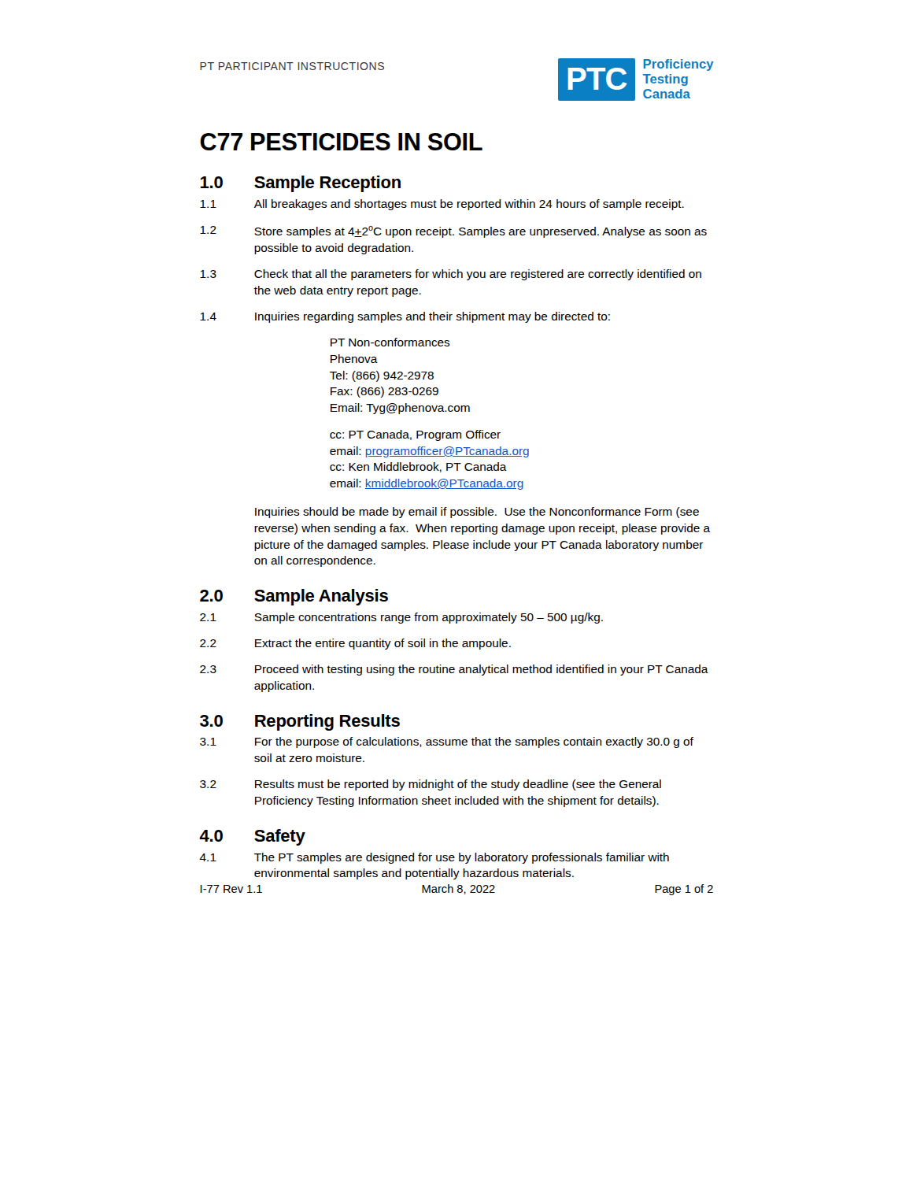PT PARTICIPANT INSTRUCTIONS
PTC
Proficiency
Testing
Canada
C77 PESTICIDES IN SOIL
1.0 Sample Reception
1.1
All breakages and shortages must be reported within 24 hours of sample receipt.
1.2
Store samples at 4+2oC upon receipt. Samples are unpreserved. Analyse as soon as possible to avoid degradation.
1.3
Check that all the parameters for which you are registered are correctly identified on the web data entry report page.
1.4
Inquiries regarding samples and their shipment may be directed to:
PT Non-conformances
Phenova
Tel: (866) 942-2978
Fax: (866) 283-0269
Email: Tyg@phenova.com
cc: PT Canada, Program Officer
email: programofficer@PTcanada.org
cc: Ken Middlebrook, PT Canada
email: kmiddlebrook@PTcanada.org
Inquiries should be made by email if possible. Use the Nonconformance Form (see reverse) when sending a fax. When reporting damage upon receipt, please provide a picture of the damaged samples. Please include your PT Canada laboratory number on all correspondence.
2.0 Sample Analysis
2.1
Sample concentrations range from approximately 50 – 500 µg/kg.
2.2
Extract the entire quantity of soil in the ampoule.
2.3
Proceed with testing using the routine analytical method identified in your PT Canada application.
3.0 Reporting Results
3.1
For the purpose of calculations, assume that the samples contain exactly 30.0 g of soil at zero moisture.
3.2
Results must be reported by midnight of the study deadline (see the General Proficiency Testing Information sheet included with the shipment for details).
4.0 Safety
4.1
The PT samples are designed for use by laboratory professionals familiar with environmental samples and potentially hazardous materials.
I-77 Rev 1.1
March 8, 2022
Page 1 of 2